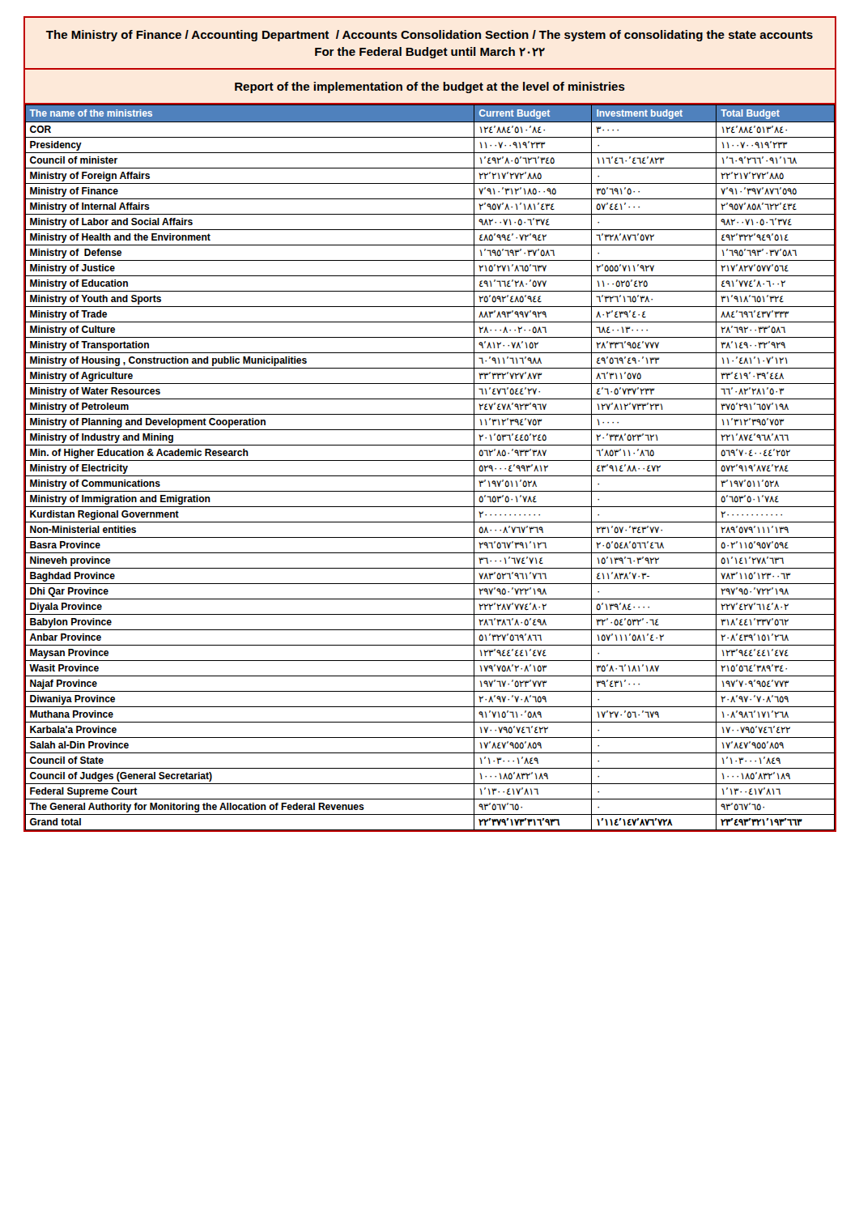The Ministry of Finance / Accounting Department / Accounts Consolidation Section / The system of consolidating the state accounts For the Federal Budget until March ٢٠٢٢
Report of the implementation of the budget at the level of ministries
| The name of the ministries | Current Budget | Investment budget | Total Budget |
| --- | --- | --- | --- |
| COR | ١٢٤٬٨٨٤٬٥١٠٬٨٤٠ | ٣٠٠٠٠ | ١٢٤٬٨٨٤٬٥١٣٬٨٤٠ |
| Presidency | ١١٠٠٧٠٠٩١٩٬٢٣٣ | ٠ | ١١٠٠٧٠٠٩١٩٬٢٣٣ |
| Council of minister | ١٬٤٩٢٬٨٠٥٬٦٢٦٬٣٤٥ | ١١٦٬٤٦٠٬٤٦٤٬٨٢٣ | ١٬٦٠٩٬٢٦٦٬٠٩١٬١٦٨ |
| Ministry of Foreign Affairs | ٢٢٬٢١٧٬٢٧٢٬٨٨٥ | ٠ | ٢٢٬٢١٧٬٢٧٢٬٨٨٥ |
| Ministry of Finance | ٧٬٩١٠٬٣١٢٬١٨٥٠٠٩٥ | ٣٥٬٦٩١٬٥٠٠ | ٧٬٩١٠٬٣٩٧٬٨٧٦٬٥٩٥ |
| Ministry of Internal Affairs | ٢٬٩٥٧٬٨٠١٬١٨١٬٤٣٤ | ٥٧٬٤٤١٬٠٠٠ | ٢٬٩٥٧٬٨٥٨٬٦٢٢٬٤٣٤ |
| Ministry of Labor and Social Affairs | ٩٨٢٠٠٧١٠٥٠٦٬٣٧٤ | ٠ | ٩٨٢٠٠٧١٠٥٠٦٬٣٧٤ |
| Ministry of Health and the Environment | ٤٨٥٬٩٩٤٬٠٧٢٬٩٤٢ | ٦٬٣٢٨٬٨٧٦٬٥٧٢ | ٤٩٢٬٣٢٢٬٩٤٩٬٥١٤ |
| Ministry of Defense | ١٬٦٩٥٬٦٩٣٬٠٣٧٬٥٨٦ | ٠ | ١٬٦٩٥٬٦٩٣٬٠٣٧٬٥٨٦ |
| Ministry of Justice | ٢١٥٬٢٧١٬٨٦٥٬٦٣٧ | ٢٬٥٥٥٬٧١١٬٩٢٧ | ٢١٧٬٨٢٧٬٥٧٧٬٥٦٤ |
| Ministry of Education | ٤٩١٬٦٦٤٬٢٨٠٬٥٧٧ | ١١٠٠٥٢٥٬٤٢٥ | ٤٩١٬٧٧٤٬٨٠٦٠٠٢ |
| Ministry of Youth and Sports | ٢٥٬٥٩٢٬٤٨٥٬٩٤٤ | ٦٬٣٢٦٬١٦٥٬٣٨٠ | ٣١٬٩١٨٬٦٥١٬٣٢٤ |
| Ministry of Trade | ٨٨٣٬٨٩٣٬٩٩٧٬٩٢٩ | ٨٠٢٬٤٣٩٬٤٠٤ | ٨٨٤٬٦٩٦٬٤٣٧٬٣٣٣ |
| Ministry of Culture | ٢٨٠٠٠٨٠٠٢٠٠٥٨٦ | ٦٨٤٠٠١٣٠٠٠٠ | ٢٨٬٦٩٢٠٠٣٣٬٥٨٦ |
| Ministry of Transportation | ٩٬٨١٢٠٠٧٨٬١٥٢ | ٢٨٬٣٣٦٬٩٥٤٬٧٧٧ | ٣٨٬١٤٩٠٠٣٢٬٩٢٩ |
| Ministry of Housing , Construction and public Municipalities | ٦٠٬٩١١٬٦١٦٬٩٨٨ | ٤٩٬٥٦٩٬٤٩٠٬١٣٣ | ١١٠٬٤٨١٬١٠٧٬١٢١ |
| Ministry of Agriculture | ٣٣٬٣٣٢٬٧٢٧٬٨٧٣ | ٨٦٬٣١١٬٥٧٥ | ٣٣٬٤١٩٬٠٣٩٬٤٤٨ |
| Ministry of Water Resources | ٦١٬٤٧٦٬٥٤٤٬٢٧٠ | ٤٬٦٠٥٬٧٣٧٬٢٣٣ | ٦٦٬٠٨٢٬٢٨١٬٥٠٣ |
| Ministry of Petroleum | ٢٤٧٬٤٧٨٬٩٢٣٬٩٦٧ | ١٢٧٬٨١٢٬٧٣٣٬٢٣١ | ٣٧٥٬٢٩١٬٦٥٧٬١٩٨ |
| Ministry of Planning and Development Cooperation | ١١٬٣١٢٬٣٩٤٬٧٥٣ | ١٠٠٠٠ | ١١٬٣١٢٬٣٩٥٬٧٥٣ |
| Ministry of Industry and Mining | ٢٠١٬٥٣٦٬٤٤٥٬٢٤٥ | ٢٠٬٣٣٨٬٥٢٣٬٦٢١ | ٢٢١٬٨٧٤٬٩٦٨٬٨٦٦ |
| Min. of Higher Education & Academic Research | ٥٦٢٬٨٥٠٬٩٣٣٬٣٨٧ | ٦٬٨٥٣٬١١٠٬٨٦٥ | ٥٦٩٬٧٠٤٠٠٤٤٬٢٥٢ |
| Ministry of Electricity | ٥٢٩٠٠٠٤٬٩٩٣٬٨١٢ | ٤٣٬٩١٤٬٨٨٠٠٤٧٢ | ٥٧٢٬٩١٩٬٨٧٤٬٢٨٤ |
| Ministry of Communications | ٣٬١٩٧٬٥١١٬٥٢٨ | ٠ | ٣٬١٩٧٬٥١١٬٥٢٨ |
| Ministry of Immigration and Emigration | ٥٬٦٥٣٬٥٠١٬٧٨٤ | ٠ | ٥٬٦٥٣٬٥٠١٬٧٨٤ |
| Kurdistan Regional Government | ٢٠٠٠٠٠٠٠٠٠٠٠٠ | ٠ | ٢٠٠٠٠٠٠٠٠٠٠٠٠ |
| Non-Ministerial entities | ٥٨٠٠٠٨٬٧٦٧٬٣٦٩ | ٢٣١٬٥٧٠٬٣٤٣٬٧٧٠ | ٢٨٩٬٥٧٩٬١١١٬١٣٩ |
| Basra Province | ٢٩٦٬٥٦٧٬٣٩١٬١٢٦ | ٢٠٥٬٥٤٨٬٥٦٦٬٤٦٨ | ٥٠٢٬١١٥٬٩٥٧٬٥٩٤ |
| Nineveh province | ٣٦٠٠٠١٬٦٧٤٬٧١٤ | ١٥٬١٣٩٬٦٠٣٬٩٢٢ | ٥١٬١٤١٬٢٧٨٬٦٣٦ |
| Baghdad Province | ٧٨٣٬٥٢٦٬٩٦١٬٧٦٦ | -٤١١٬٨٣٨٬٧٠٣ | ٧٨٣٬١١٥٬١٢٣٠٠٦٣ |
| Dhi Qar Province | ٢٩٧٬٩٥٠٬٧٢٢٬١٩٨ | ٠ | ٢٩٧٬٩٥٠٬٧٢٢٬١٩٨ |
| Diyala Province | ٢٢٢٬٢٨٧٬٧٧٤٬٨٠٢ | ٥٬١٣٩٬٨٤٠٠٠٠ | ٢٢٧٬٤٢٧٬٦١٤٬٨٠٢ |
| Babylon Province | ٢٨٦٬٣٨٦٬٨٠٥٬٤٩٨ | ٣٢٬٠٥٤٬٥٣٢٬٠٦٤ | ٣١٨٬٤٤١٬٣٣٧٬٥٦٢ |
| Anbar Province | ٥١٬٣٢٧٬٥٦٩٬٨٦٦ | ١٥٧٬١١١٬٥٨١٬٤٠٢ | ٢٠٨٬٤٣٩٬١٥١٬٢٦٨ |
| Maysan Province | ١٢٣٬٩٤٤٬٤٤١٬٤٧٤ | ٠ | ١٢٣٬٩٤٤٬٤٤١٬٤٧٤ |
| Wasit Province | ١٧٩٬٧٥٨٬٢٠٨٬١٥٣ | ٣٥٬٨٠٦٬١٨١٬١٨٧ | ٢١٥٬٥٦٤٬٣٨٩٬٣٤٠ |
| Najaf Province | ١٩٧٬٦٧٠٬٥٢٣٬٧٧٣ | ٣٩٬٤٣١٬٠٠٠ | ١٩٧٬٧٠٩٬٩٥٤٬٧٧٣ |
| Diwaniya Province | ٢٠٨٬٩٧٠٬٧٠٨٬٦٥٩ | ٠ | ٢٠٨٬٩٧٠٬٧٠٨٬٦٥٩ |
| Muthana Province | ٩١٬٧١٥٬٦١٠٬٥٨٩ | ١٧٬٢٧٠٬٥٦٠٬٦٧٩ | ١٠٨٬٩٨٦٬١٧١٬٢٦٨ |
| Karbala'a Province | ١٧٠٠٧٩٥٬٧٤٦٬٤٢٢ | ٠ | ١٧٠٠٧٩٥٬٧٤٦٬٤٢٢ |
| Salah al-Din Province | ١٧٬٨٤٧٬٩٥٥٬٨٥٩ | ٠ | ١٧٬٨٤٧٬٩٥٥٬٨٥٩ |
| Council of State | ١٬١٠٣٠٠٠١٬٨٤٩ | ٠ | ١٬١٠٣٠٠٠١٬٨٤٩ |
| Council of Judges (General Secretariat) | ١٠٠٠١٨٥٬٨٣٢٬١٨٩ | ٠ | ١٠٠٠١٨٥٬٨٣٢٬١٨٩ |
| Federal Supreme Court | ١٬١٣٠٠٤١٧٬٨١٦ | ٠ | ١٬١٣٠٠٤١٧٬٨١٦ |
| The General Authority for Monitoring the Allocation of Federal Revenues | ٩٣٬٥٦٧٬٦٥٠ | ٠ | ٩٣٬٥٦٧٬٦٥٠ |
| Grand total | ٢٢٬٣٧٩٬١٧٣٬٣١٦٬٩٣٦ | ١٬١١٤٬١٤٧٬٨٧٦٬٧٢٨ | ٢٣٬٤٩٣٬٣٢١٬١٩٣٬٦٦٣ |